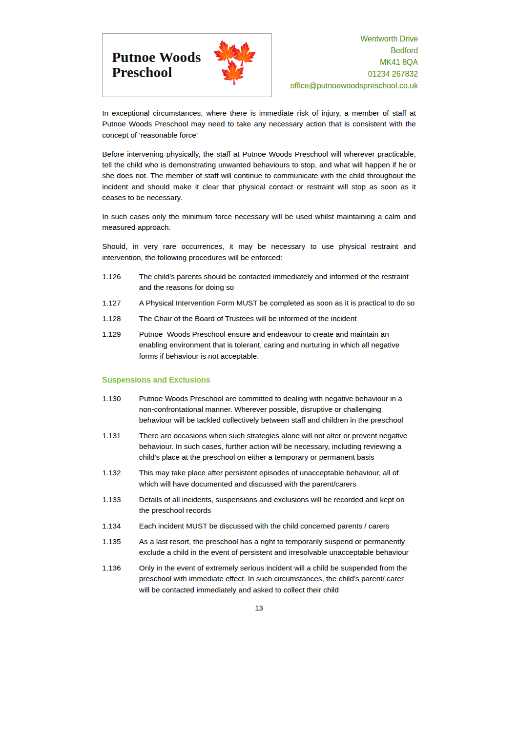Putnoe Woods
Preschool
🍁 🍁 🍁
Wentworth Drive
Bedford
MK41 8QA
01234 267832
office@putnoewoodspreschool.co.uk
In exceptional circumstances, where there is immediate risk of injury, a member of staff at Putnoe Woods Preschool may need to take any necessary action that is consistent with the concept of ‘reasonable force’
Before intervening physically, the staff at Putnoe Woods Preschool will wherever practicable, tell the child who is demonstrating unwanted behaviours to stop, and what will happen if he or she does not. The member of staff will continue to communicate with the child throughout the incident and should make it clear that physical contact or restraint will stop as soon as it ceases to be necessary.
In such cases only the minimum force necessary will be used whilst maintaining a calm and measured approach.
Should, in very rare occurrences, it may be necessary to use physical restraint and intervention, the following procedures will be enforced:
1.126 The child’s parents should be contacted immediately and informed of the restraint and the reasons for doing so
1.127 A Physical Intervention Form MUST be completed as soon as it is practical to do so
1.128 The Chair of the Board of Trustees will be informed of the incident
1.129 Putnoe Woods Preschool ensure and endeavour to create and maintain an enabling environment that is tolerant, caring and nurturing in which all negative forms if behaviour is not acceptable.
Suspensions and Exclusions
1.130 Putnoe Woods Preschool are committed to dealing with negative behaviour in a non-confrontational manner. Wherever possible, disruptive or challenging behaviour will be tackled collectively between staff and children in the preschool
1.131 There are occasions when such strategies alone will not alter or prevent negative behaviour. In such cases, further action will be necessary, including reviewing a child’s place at the preschool on either a temporary or permanent basis
1.132 This may take place after persistent episodes of unacceptable behaviour, all of which will have documented and discussed with the parent/carers
1.133 Details of all incidents, suspensions and exclusions will be recorded and kept on the preschool records
1.134 Each incident MUST be discussed with the child concerned parents / carers
1.135 As a last resort, the preschool has a right to temporarily suspend or permanently exclude a child in the event of persistent and irresolvable unacceptable behaviour
1.136 Only in the event of extremely serious incident will a child be suspended from the preschool with immediate effect. In such circumstances, the child’s parent/ carer will be contacted immediately and asked to collect their child
13